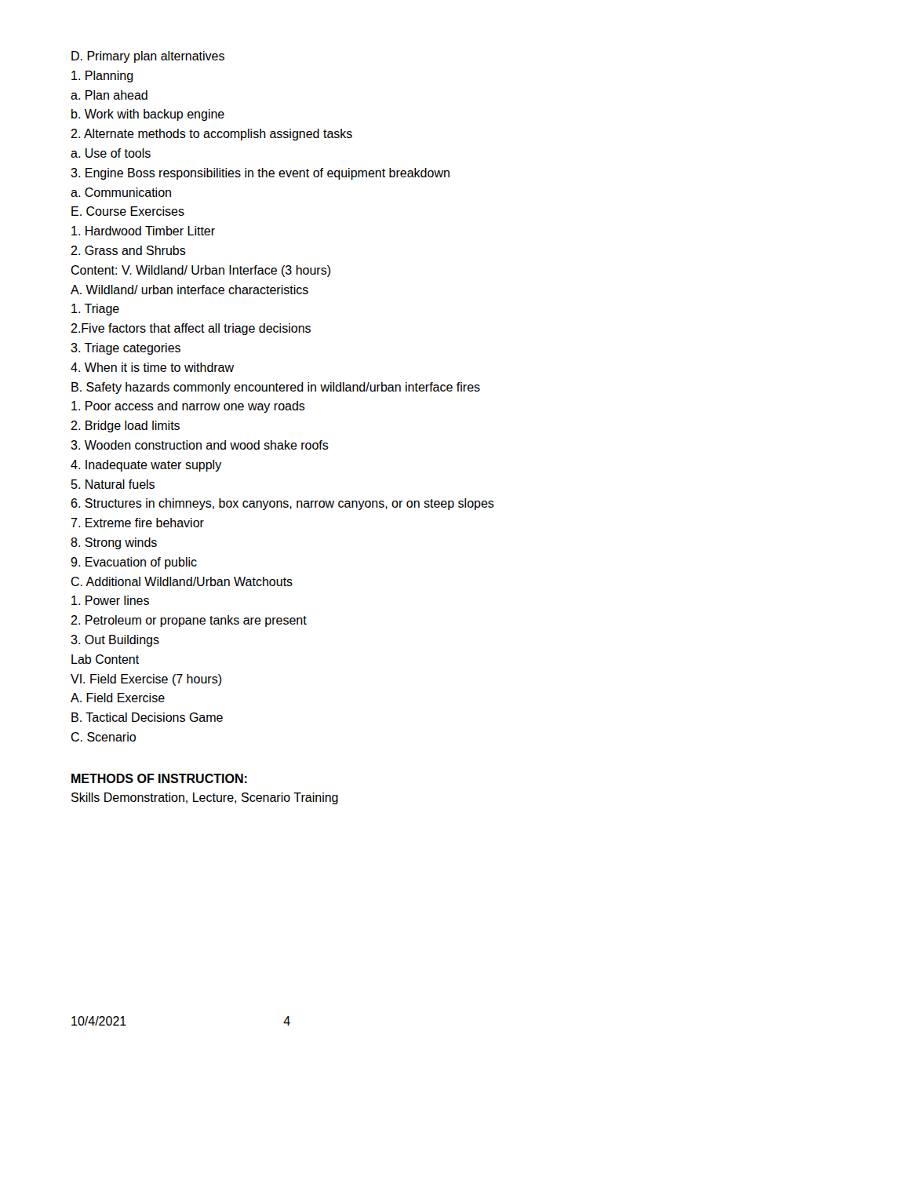D. Primary plan alternatives
1. Planning
a. Plan ahead
b. Work with backup engine
2. Alternate methods to accomplish assigned tasks
a. Use of tools
3. Engine Boss responsibilities in the event of equipment breakdown
a. Communication
E. Course Exercises
1. Hardwood Timber Litter
2. Grass and Shrubs
Content: V. Wildland/ Urban Interface (3 hours)
A. Wildland/ urban interface characteristics
1. Triage
2.Five factors that affect all triage decisions
3. Triage categories
4. When it is time to withdraw
B. Safety hazards commonly encountered in wildland/urban interface fires
1. Poor access and narrow one way roads
2. Bridge load limits
3. Wooden construction and wood shake roofs
4. Inadequate water supply
5. Natural fuels
6. Structures in chimneys, box canyons, narrow canyons, or on steep slopes
7. Extreme fire behavior
8. Strong winds
9. Evacuation of public
C. Additional Wildland/Urban Watchouts
1. Power lines
2. Petroleum or propane tanks are present
3. Out Buildings
Lab Content
VI. Field Exercise (7 hours)
A. Field Exercise
B. Tactical Decisions Game
C. Scenario
METHODS OF INSTRUCTION:
Skills Demonstration, Lecture, Scenario Training
10/4/2021
4